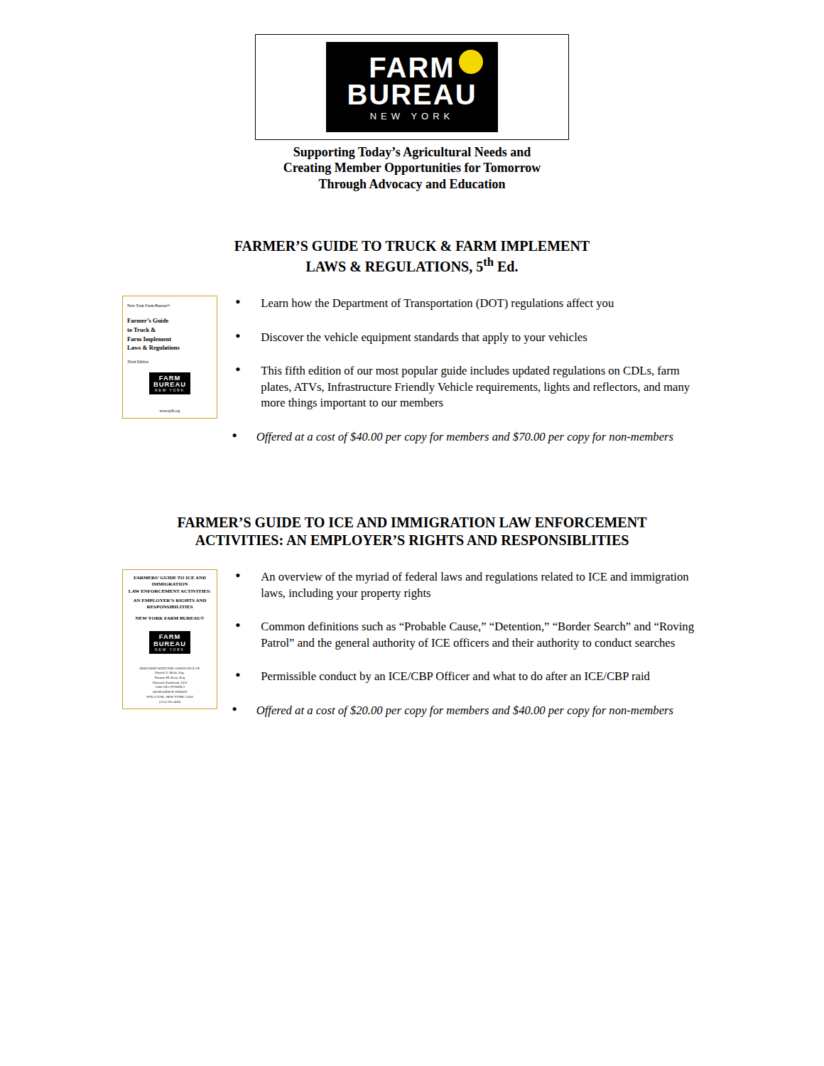FARM BUREAU NEW YORK
Supporting Today’s Agricultural Needs and
Creating Member Opportunities for Tomorrow
Through Advocacy and Education
FARMER’S GUIDE TO TRUCK & FARM IMPLEMENT
LAWS & REGULATIONS, 5th Ed.
New York Farm Bureau®
Farmer’s Guide
to Truck &
Farm Implement
Laws & Regulations
Third Edition
FARM
BUREAUNEW YORK
www.nyfb.org
Learn how the Department of Transportation (DOT) regulations affect you
Discover the vehicle equipment standards that apply to your vehicles
This fifth edition of our most popular guide includes updated regulations on CDLs, farm plates, ATVs, Infrastructure Friendly Vehicle requirements, lights and reflectors, and many more things important to our members
Offered at a cost of $40.00 per copy for members and $70.00 per copy for non-members
FARMER’S GUIDE TO ICE AND IMMIGRATION LAW ENFORCEMENT
ACTIVITIES: AN EMPLOYER’S RIGHTS AND RESPONSIBLITIES
FARMERS’ GUIDE TO ICE AND IMMIGRATION
LAW ENFORCEMENT ACTIVITIES:
AN EMPLOYER’S RIGHTS AND RESPONSIBILITIES
NEW YORK FARM BUREAU®
FARM
BUREAUNEW YORK
PREPARED WITH THE ASSISTANCE OF
Patrick V. Melfi, Esq.
Thomas M. Kron, Esq.
Hancock Estabrook, LLP
1500 AXA TOWER I
100 MADISON STREET
SYRACUSE, NEW YORK 13202
(315) 565-4500
An overview of the myriad of federal laws and regulations related to ICE and immigration laws, including your property rights
Common definitions such as “Probable Cause,” “Detention,” “Border Search” and “Roving Patrol” and the general authority of ICE officers and their authority to conduct searches
Permissible conduct by an ICE/CBP Officer and what to do after an ICE/CBP raid
Offered at a cost of $20.00 per copy for members and $40.00 per copy for non-members